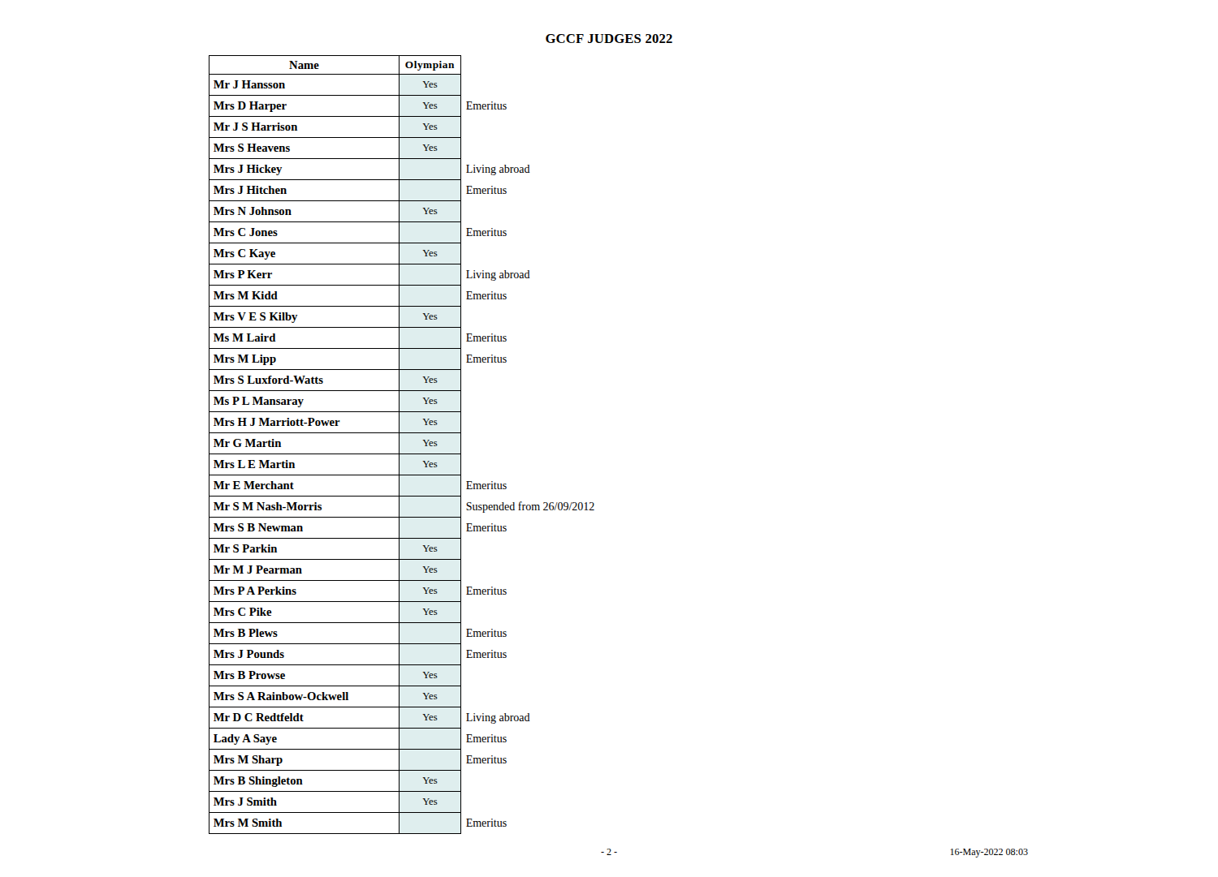GCCF JUDGES 2022
| Name | Olympian | |
| --- | --- | --- |
| Mr J Hansson | Yes | |
| Mrs D Harper | Yes | Emeritus |
| Mr J S Harrison | Yes | |
| Mrs S Heavens | Yes | |
| Mrs J Hickey | | Living abroad |
| Mrs J Hitchen | | Emeritus |
| Mrs N Johnson | Yes | |
| Mrs C Jones | | Emeritus |
| Mrs C Kaye | Yes | |
| Mrs P Kerr | | Living abroad |
| Mrs M Kidd | | Emeritus |
| Mrs V E S Kilby | Yes | |
| Ms M Laird | | Emeritus |
| Mrs M Lipp | | Emeritus |
| Mrs S Luxford-Watts | Yes | |
| Ms P L Mansaray | Yes | |
| Mrs H J Marriott-Power | Yes | |
| Mr G Martin | Yes | |
| Mrs L E Martin | Yes | |
| Mr E Merchant | | Emeritus |
| Mr S M Nash-Morris | | Suspended from 26/09/2012 |
| Mrs S B Newman | | Emeritus |
| Mr S Parkin | Yes | |
| Mr M J Pearman | Yes | |
| Mrs P A Perkins | Yes | Emeritus |
| Mrs C Pike | Yes | |
| Mrs B Plews | | Emeritus |
| Mrs J Pounds | | Emeritus |
| Mrs B Prowse | Yes | |
| Mrs S A Rainbow-Ockwell | Yes | |
| Mr D C Redtfeldt | Yes | Living abroad |
| Lady A Saye | | Emeritus |
| Mrs M Sharp | | Emeritus |
| Mrs B Shingleton | Yes | |
| Mrs J Smith | Yes | |
| Mrs M Smith | | Emeritus |
- 2 -
16-May-2022 08:03